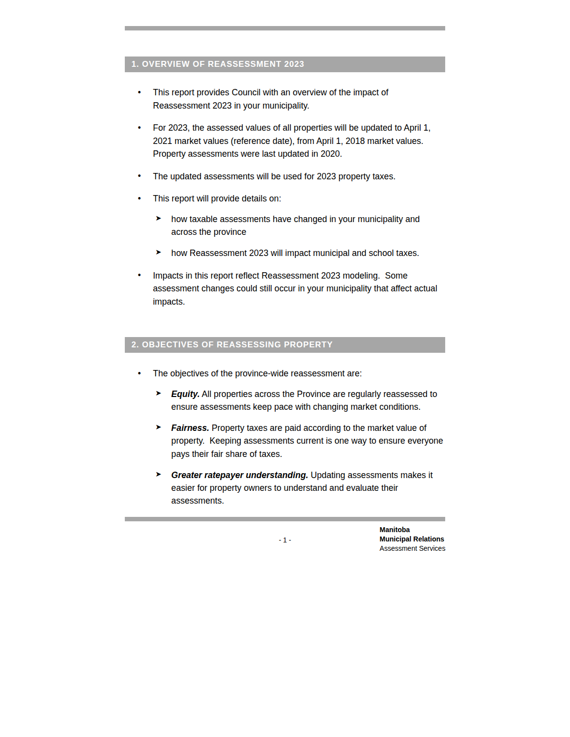1. OVERVIEW OF REASSESSMENT 2023
This report provides Council with an overview of the impact of Reassessment 2023 in your municipality.
For 2023, the assessed values of all properties will be updated to April 1, 2021 market values (reference date), from April 1, 2018 market values. Property assessments were last updated in 2020.
The updated assessments will be used for 2023 property taxes.
This report will provide details on:
how taxable assessments have changed in your municipality and across the province
how Reassessment 2023 will impact municipal and school taxes.
Impacts in this report reflect Reassessment 2023 modeling. Some assessment changes could still occur in your municipality that affect actual impacts.
2. OBJECTIVES OF REASSESSING PROPERTY
The objectives of the province-wide reassessment are:
Equity. All properties across the Province are regularly reassessed to ensure assessments keep pace with changing market conditions.
Fairness. Property taxes are paid according to the market value of property. Keeping assessments current is one way to ensure everyone pays their fair share of taxes.
Greater ratepayer understanding. Updating assessments makes it easier for property owners to understand and evaluate their assessments.
- 1 -
Manitoba
Municipal Relations
Assessment Services